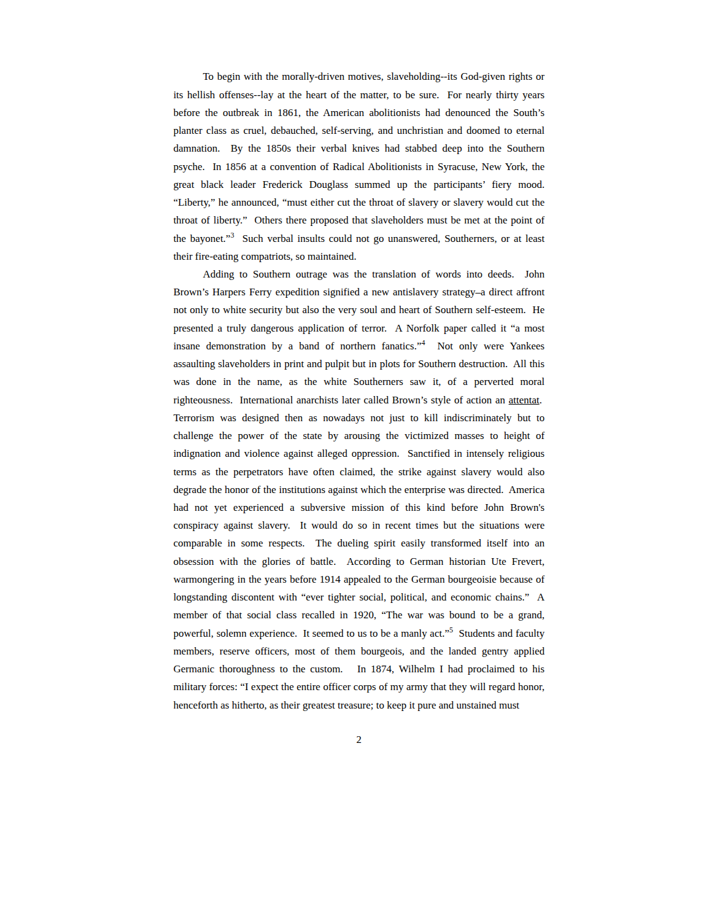To begin with the morally-driven motives, slaveholding--its God-given rights or its hellish offenses--lay at the heart of the matter, to be sure. For nearly thirty years before the outbreak in 1861, the American abolitionists had denounced the South’s planter class as cruel, debauched, self-serving, and unchristian and doomed to eternal damnation. By the 1850s their verbal knives had stabbed deep into the Southern psyche. In 1856 at a convention of Radical Abolitionists in Syracuse, New York, the great black leader Frederick Douglass summed up the participants’ fiery mood. “Liberty,” he announced, “must either cut the throat of slavery or slavery would cut the throat of liberty.” Others there proposed that slaveholders must be met at the point of the bayonet.”3 Such verbal insults could not go unanswered, Southerners, or at least their fire-eating compatriots, so maintained.
Adding to Southern outrage was the translation of words into deeds. John Brown’s Harpers Ferry expedition signified a new antislavery strategy–a direct affront not only to white security but also the very soul and heart of Southern self-esteem. He presented a truly dangerous application of terror. A Norfolk paper called it “a most insane demonstration by a band of northern fanatics.”4 Not only were Yankees assaulting slaveholders in print and pulpit but in plots for Southern destruction. All this was done in the name, as the white Southerners saw it, of a perverted moral righteousness. International anarchists later called Brown’s style of action an attentat. Terrorism was designed then as nowadays not just to kill indiscriminately but to challenge the power of the state by arousing the victimized masses to height of indignation and violence against alleged oppression. Sanctified in intensely religious terms as the perpetrators have often claimed, the strike against slavery would also degrade the honor of the institutions against which the enterprise was directed. America had not yet experienced a subversive mission of this kind before John Brown's conspiracy against slavery. It would do so in recent times but the situations were comparable in some respects. The dueling spirit easily transformed itself into an obsession with the glories of battle. According to German historian Ute Frevert, warmongering in the years before 1914 appealed to the German bourgeoisie because of longstanding discontent with “ever tighter social, political, and economic chains.” A member of that social class recalled in 1920, “The war was bound to be a grand, powerful, solemn experience. It seemed to us to be a manly act.”5 Students and faculty members, reserve officers, most of them bourgeois, and the landed gentry applied Germanic thoroughness to the custom. In 1874, Wilhelm I had proclaimed to his military forces: “I expect the entire officer corps of my army that they will regard honor, henceforth as hitherto, as their greatest treasure; to keep it pure and unstained must
2